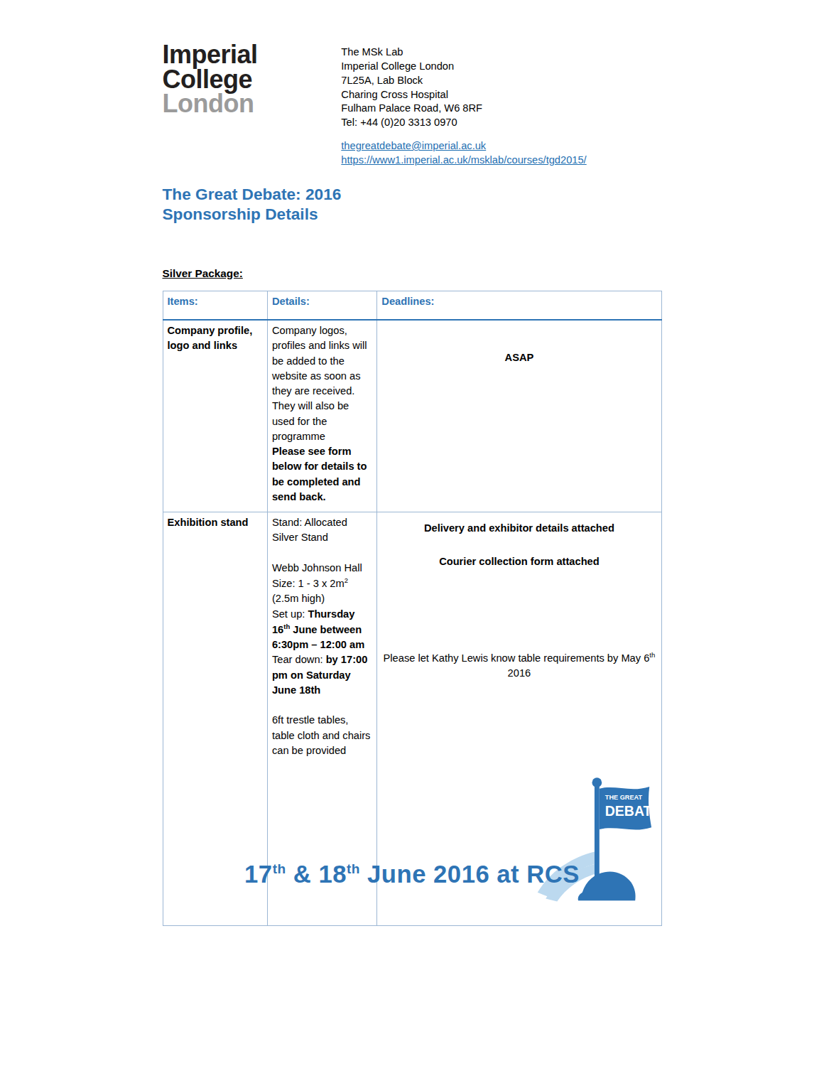Imperial College London
The MSk Lab
Imperial College London
7L25A, Lab Block
Charing Cross Hospital
Fulham Palace Road, W6 8RF
Tel: +44 (0)20 3313 0970
thegreatdebate@imperial.ac.uk
https://www1.imperial.ac.uk/msklab/courses/tgd2015/
The Great Debate: 2016 Sponsorship Details
Silver Package:
| Items: | Details: | Deadlines: |
| --- | --- | --- |
| Company profile, logo and links | Company logos, profiles and links will be added to the website as soon as they are received. They will also be used for the programme Please see form below for details to be completed and send back. | ASAP |
| Exhibition stand | Stand: Allocated Silver Stand Webb Johnson Hall Size: 1 - 3 x 2m 2 (2.5m high) Set up: Thursday 16 th June between 6:30pm – 12:00 am Tear down: by 17:00 pm on Saturday June 18th 6ft trestle tables, table cloth and chairs can be provided | Delivery and exhibitor details attached Courier collection form attached Please let Kathy Lewis know table requirements by May 6 th 2016 |
THE GREAT DEBATE
17th & 18th June 2016 at RCS